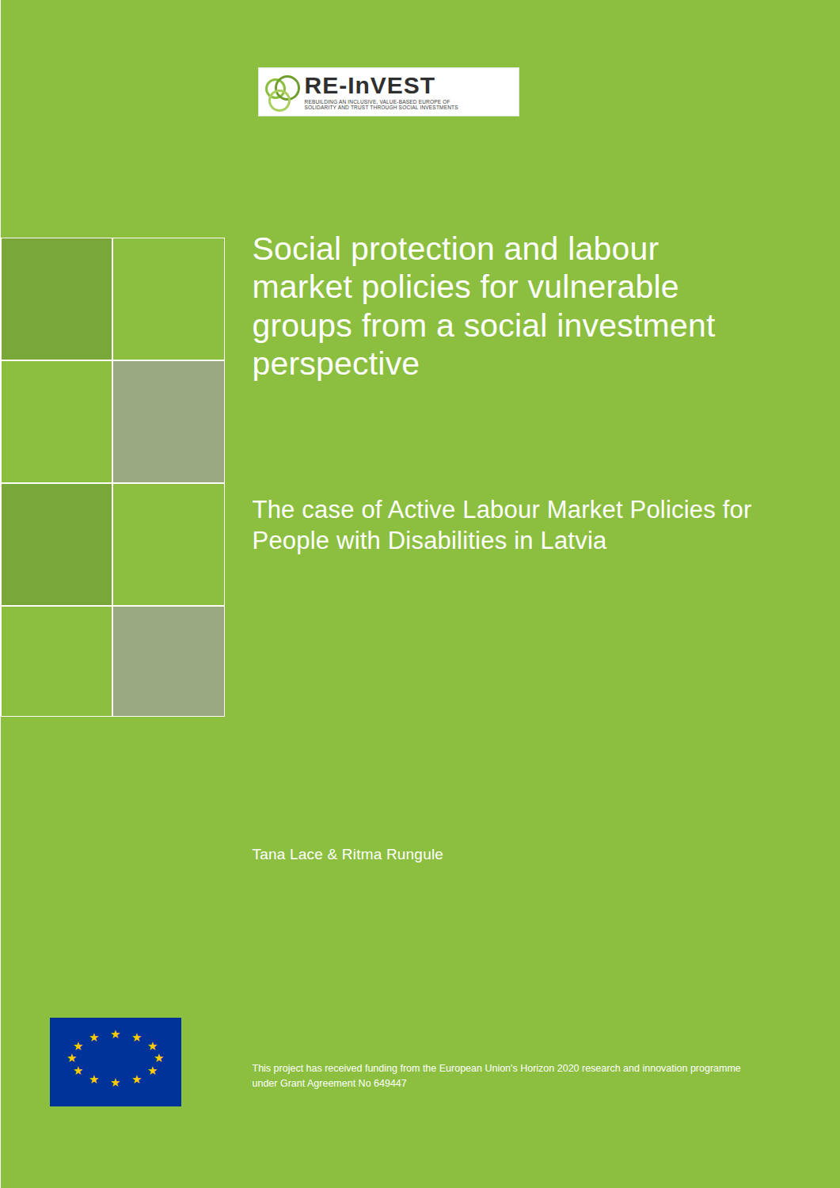RE-InVEST
REBUILDING AN INCLUSIVE, VALUE-BASED EUROPE OF
SOLIDARITY AND TRUST THROUGH SOCIAL INVESTMENTS
Social protection and labour market policies for vulnerable groups from a social investment perspective
The case of Active Labour Market Policies for People with Disabilities in Latvia
Tana Lace & Ritma Rungule
★ ★ ★ ★ ★ ★ ★ ★ ★ ★ ★ ★
This project has received funding from the European Union's Horizon 2020 research and innovation programme under Grant Agreement No 649447